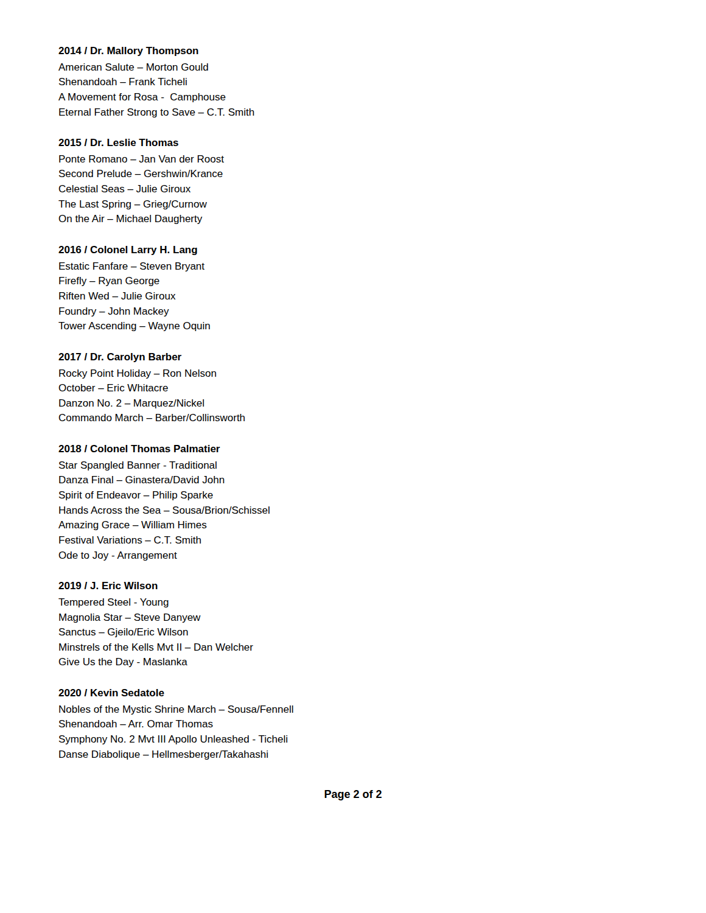2014 / Dr. Mallory Thompson
American Salute – Morton Gould
Shenandoah – Frank Ticheli
A Movement for Rosa - Camphouse
Eternal Father Strong to Save – C.T. Smith
2015 / Dr. Leslie Thomas
Ponte Romano – Jan Van der Roost
Second Prelude – Gershwin/Krance
Celestial Seas – Julie Giroux
The Last Spring – Grieg/Curnow
On the Air – Michael Daugherty
2016 / Colonel Larry H. Lang
Estatic Fanfare – Steven Bryant
Firefly – Ryan George
Riften Wed – Julie Giroux
Foundry – John Mackey
Tower Ascending – Wayne Oquin
2017 / Dr. Carolyn Barber
Rocky Point Holiday – Ron Nelson
October – Eric Whitacre
Danzon No. 2 – Marquez/Nickel
Commando March – Barber/Collinsworth
2018 / Colonel Thomas Palmatier
Star Spangled Banner - Traditional
Danza Final – Ginastera/David John
Spirit of Endeavor – Philip Sparke
Hands Across the Sea – Sousa/Brion/Schissel
Amazing Grace – William Himes
Festival Variations – C.T. Smith
Ode to Joy - Arrangement
2019 / J. Eric Wilson
Tempered Steel - Young
Magnolia Star – Steve Danyew
Sanctus – Gjeilo/Eric Wilson
Minstrels of the Kells Mvt II – Dan Welcher
Give Us the Day - Maslanka
2020 / Kevin Sedatole
Nobles of the Mystic Shrine March – Sousa/Fennell
Shenandoah – Arr. Omar Thomas
Symphony No. 2 Mvt III Apollo Unleashed - Ticheli
Danse Diabolique – Hellmesberger/Takahashi
Page 2 of 2